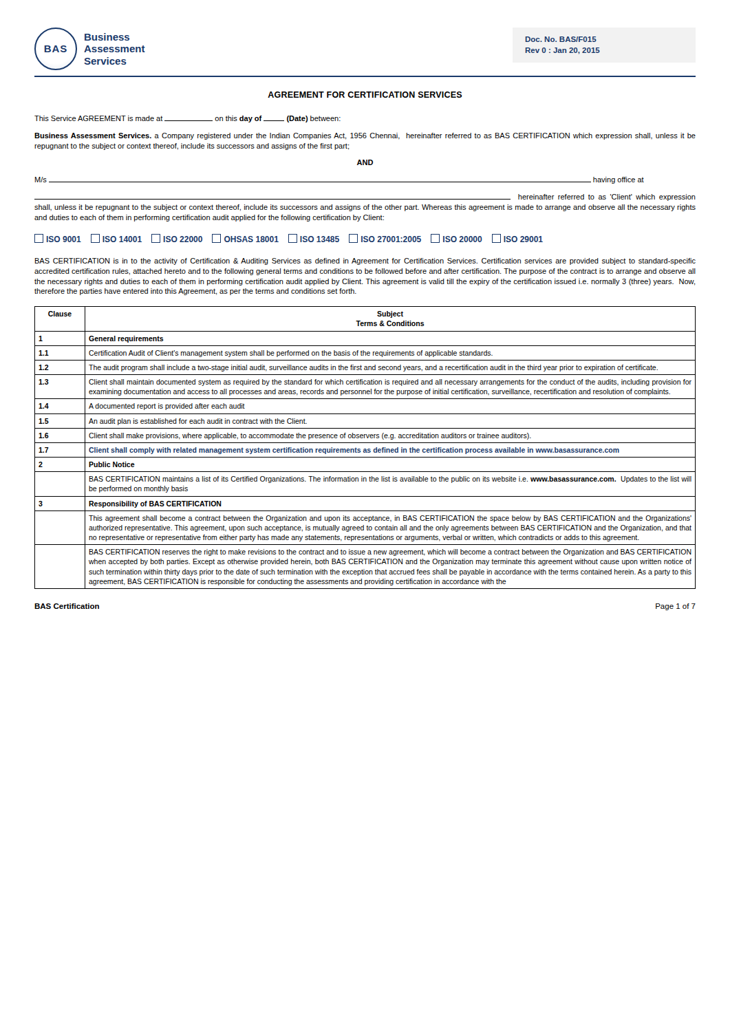BAS
Business
Assessment
Services
Doc. No. BAS/F015
Rev 0 : Jan 20, 2015
AGREEMENT FOR CERTIFICATION SERVICES
This Service AGREEMENT is made at on this day of (Date) between:
Business Assessment Services. a Company registered under the Indian Companies Act, 1956 Chennai, hereinafter referred to as BAS CERTIFICATION which expression shall, unless it be repugnant to the subject or context thereof, include its successors and assigns of the first part;
AND
M/s having office at
hereinafter referred to as 'Client' which expression shall, unless it be repugnant to the subject or context thereof, include its successors and assigns of the other part. Whereas this agreement is made to arrange and observe all the necessary rights and duties to each of them in performing certification audit applied for the following certification by Client:
ISO 9001 ISO 14001 ISO 22000 OHSAS 18001 ISO 13485 ISO 27001:2005 ISO 20000 ISO 29001
BAS CERTIFICATION is in to the activity of Certification & Auditing Services as defined in Agreement for Certification Services. Certification services are provided subject to standard-specific accredited certification rules, attached hereto and to the following general terms and conditions to be followed before and after certification. The purpose of the contract is to arrange and observe all the necessary rights and duties to each of them in performing certification audit applied by Client. This agreement is valid till the expiry of the certification issued i.e. normally 3 (three) years. Now, therefore the parties have entered into this Agreement, as per the terms and conditions set forth.
| Clause | Subject Terms & Conditions |
| --- | --- |
| 1 | General requirements |
| 1.1 | Certification Audit of Client's management system shall be performed on the basis of the requirements of applicable standards. |
| 1.2 | The audit program shall include a two-stage initial audit, surveillance audits in the first and second years, and a recertification audit in the third year prior to expiration of certificate. |
| 1.3 | Client shall maintain documented system as required by the standard for which certification is required and all necessary arrangements for the conduct of the audits, including provision for examining documentation and access to all processes and areas, records and personnel for the purpose of initial certification, surveillance, recertification and resolution of complaints. |
| 1.4 | A documented report is provided after each audit |
| 1.5 | An audit plan is established for each audit in contract with the Client. |
| 1.6 | Client shall make provisions, where applicable, to accommodate the presence of observers (e.g. accreditation auditors or trainee auditors). |
| 1.7 | Client shall comply with related management system certification requirements as defined in the certification process available in www.basassurance.com |
| 2 | Public Notice |
| | BAS CERTIFICATION maintains a list of its Certified Organizations. The information in the list is available to the public on its website i.e. www.basassurance.com. Updates to the list will be performed on monthly basis |
| 3 | Responsibility of BAS CERTIFICATION |
| | This agreement shall become a contract between the Organization and upon its acceptance, in BAS CERTIFICATION the space below by BAS CERTIFICATION and the Organizations' authorized representative. This agreement, upon such acceptance, is mutually agreed to contain all and the only agreements between BAS CERTIFICATION and the Organization, and that no representative or representative from either party has made any statements, representations or arguments, verbal or written, which contradicts or adds to this agreement. |
| | BAS CERTIFICATION reserves the right to make revisions to the contract and to issue a new agreement, which will become a contract between the Organization and BAS CERTIFICATION when accepted by both parties. Except as otherwise provided herein, both BAS CERTIFICATION and the Organization may terminate this agreement without cause upon written notice of such termination within thirty days prior to the date of such termination with the exception that accrued fees shall be payable in accordance with the terms contained herein. As a party to this agreement, BAS CERTIFICATION is responsible for conducting the assessments and providing certification in accordance with the |
BAS Certification
Page 1 of 7